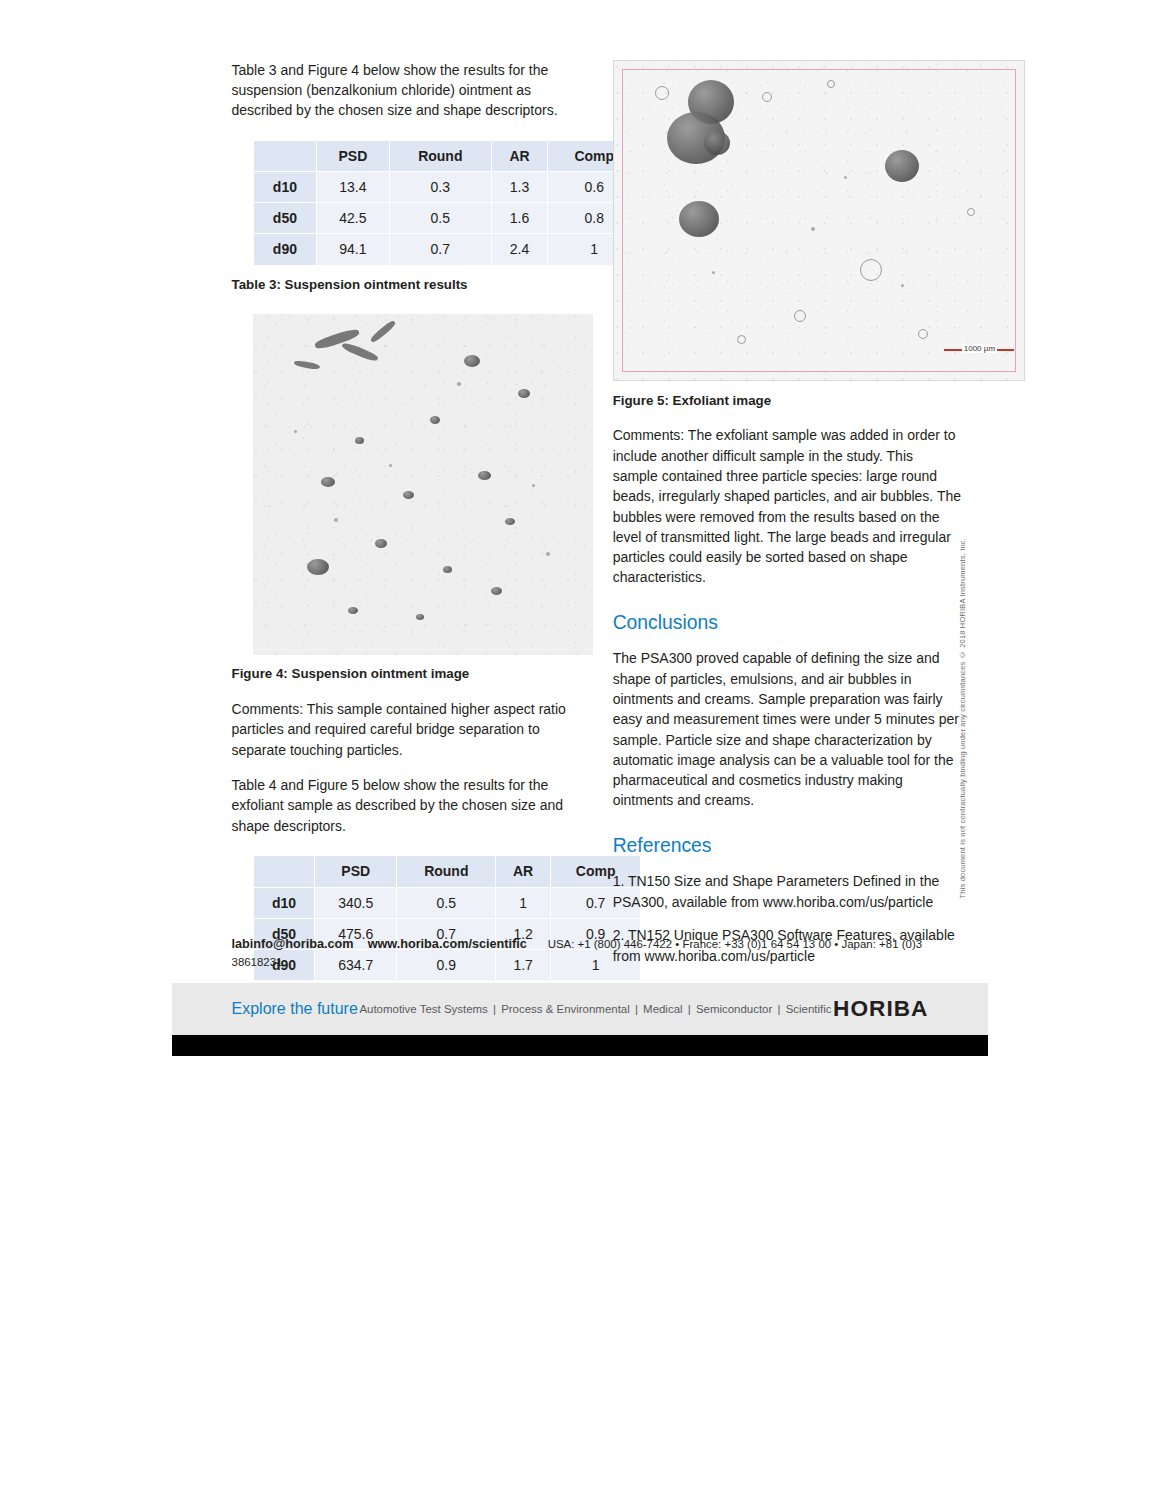Table 3 and Figure 4 below show the results for the suspension (benzalkonium chloride) ointment as described by the chosen size and shape descriptors.
| | PSD | Round | AR | Comp |
| --- | --- | --- | --- | --- |
| d10 | 13.4 | 0.3 | 1.3 | 0.6 |
| d50 | 42.5 | 0.5 | 1.6 | 0.8 |
| d90 | 94.1 | 0.7 | 2.4 | 1 |
Table 3: Suspension ointment results
Figure 4: Suspension ointment image
Comments: This sample contained higher aspect ratio particles and required careful bridge separation to separate touching particles.
Table 4 and Figure 5 below show the results for the exfoliant sample as described by the chosen size and shape descriptors.
| | PSD | Round | AR | Comp |
| --- | --- | --- | --- | --- |
| d10 | 340.5 | 0.5 | 1 | 0.7 |
| d50 | 475.6 | 0.7 | 1.2 | 0.9 |
| d90 | 634.7 | 0.9 | 1.7 | 1 |
Table 4: Exfoliant results
1000 µm
Figure 5: Exfoliant image
Comments: The exfoliant sample was added in order to include another difficult sample in the study. This sample contained three particle species: large round beads, irregularly shaped particles, and air bubbles. The bubbles were removed from the results based on the level of transmitted light. The large beads and irregular particles could easily be sorted based on shape characteristics.
Conclusions
The PSA300 proved capable of defining the size and shape of particles, emulsions, and air bubbles in ointments and creams. Sample preparation was fairly easy and measurement times were under 5 minutes per sample. Particle size and shape characterization by automatic image analysis can be a valuable tool for the pharmaceutical and cosmetics industry making ointments and creams.
References
1. TN150 Size and Shape Parameters Defined in the PSA300, available from www.horiba.com/us/particle
2. TN152 Unique PSA300 Software Features, available from www.horiba.com/us/particle
This document is not contractually binding under any circumstances © 2018 HORIBA Instruments, Inc.
labinfo@horiba.com www.horiba.com/scientific USA: +1 (800) 446-7422 • France: +33 (0)1 64 54 13 00 • Japan: +81 (0)3 38618231
Explore the future
Automotive Test Systems | Process & Environmental | Medical | Semiconductor | Scientific
HORIBA